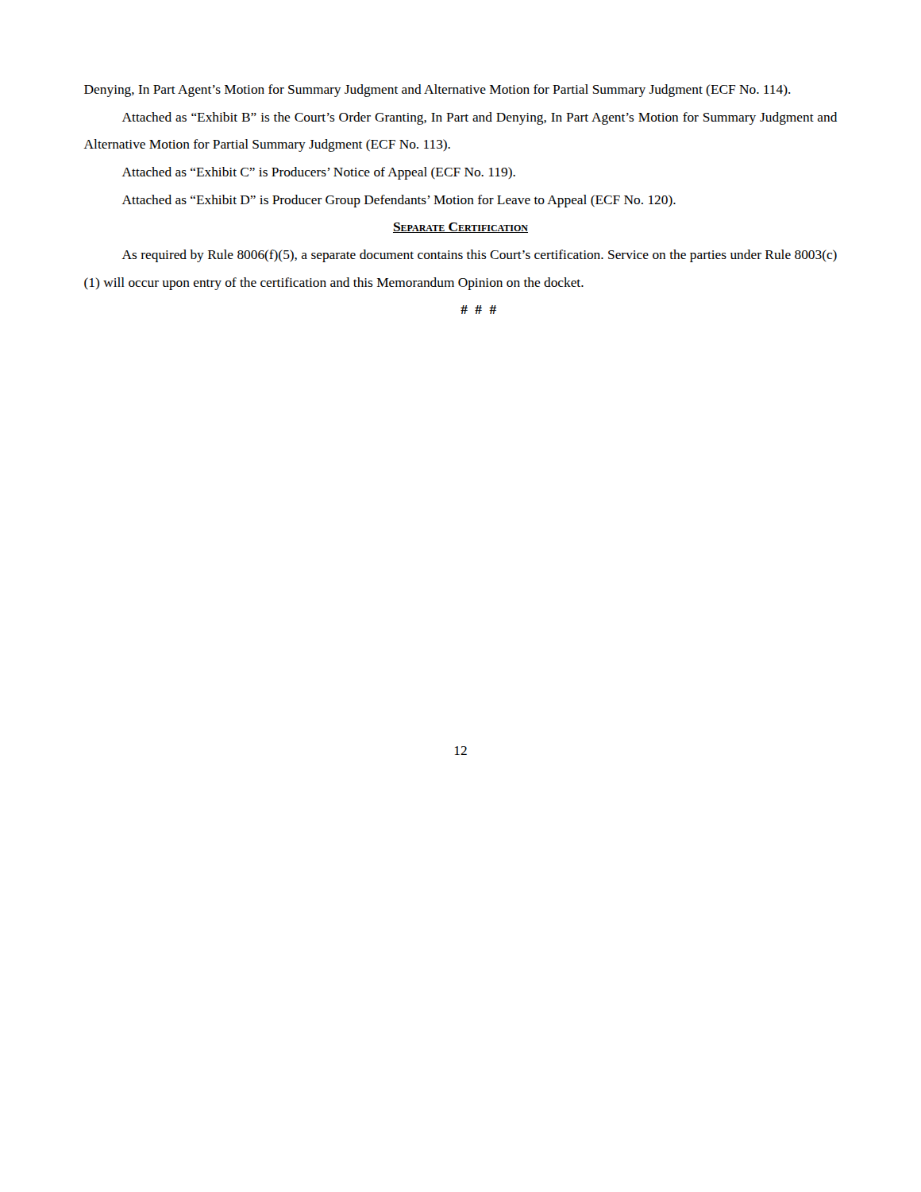Denying, In Part Agent’s Motion for Summary Judgment and Alternative Motion for Partial Summary Judgment (ECF No. 114).
Attached as “Exhibit B” is the Court’s Order Granting, In Part and Denying, In Part Agent’s Motion for Summary Judgment and Alternative Motion for Partial Summary Judgment (ECF No. 113).
Attached as “Exhibit C” is Producers’ Notice of Appeal (ECF No. 119).
Attached as “Exhibit D” is Producer Group Defendants’ Motion for Leave to Appeal (ECF No. 120).
Separate Certification
As required by Rule 8006(f)(5), a separate document contains this Court’s certification. Service on the parties under Rule 8003(c)(1) will occur upon entry of the certification and this Memorandum Opinion on the docket.
# # #
12